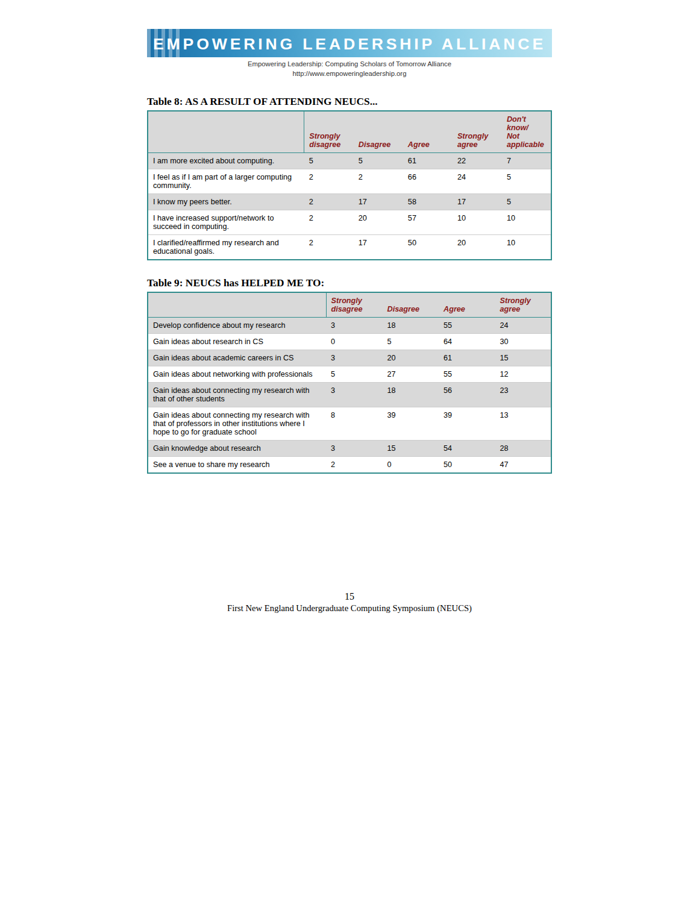EMPOWERING LEADERSHIP ALLIANCE
Empowering Leadership: Computing Scholars of Tomorrow Alliance
http://www.empoweringleadership.org
Table 8: AS A RESULT OF ATTENDING NEUCS...
| | Strongly disagree | Disagree | Agree | Strongly agree | Don't know/ Not applicable |
| --- | --- | --- | --- | --- | --- |
| I am more excited about computing. | 5 | 5 | 61 | 22 | 7 |
| I feel as if I am part of a larger computing community. | 2 | 2 | 66 | 24 | 5 |
| I know my peers better. | 2 | 17 | 58 | 17 | 5 |
| I have increased support/network to succeed in computing. | 2 | 20 | 57 | 10 | 10 |
| I clarified/reaffirmed my research and educational goals. | 2 | 17 | 50 | 20 | 10 |
Table 9: NEUCS has HELPED ME TO:
| | Strongly disagree | Disagree | Agree | Strongly agree |
| --- | --- | --- | --- | --- |
| Develop confidence about my research | 3 | 18 | 55 | 24 |
| Gain ideas about research in CS | 0 | 5 | 64 | 30 |
| Gain ideas about academic careers in CS | 3 | 20 | 61 | 15 |
| Gain ideas about networking with professionals | 5 | 27 | 55 | 12 |
| Gain ideas about connecting my research with that of other students | 3 | 18 | 56 | 23 |
| Gain ideas about connecting my research with that of professors in other institutions where I hope to go for graduate school | 8 | 39 | 39 | 13 |
| Gain knowledge about research | 3 | 15 | 54 | 28 |
| See a venue to share my research | 2 | 0 | 50 | 47 |
15
First New England Undergraduate Computing Symposium (NEUCS)